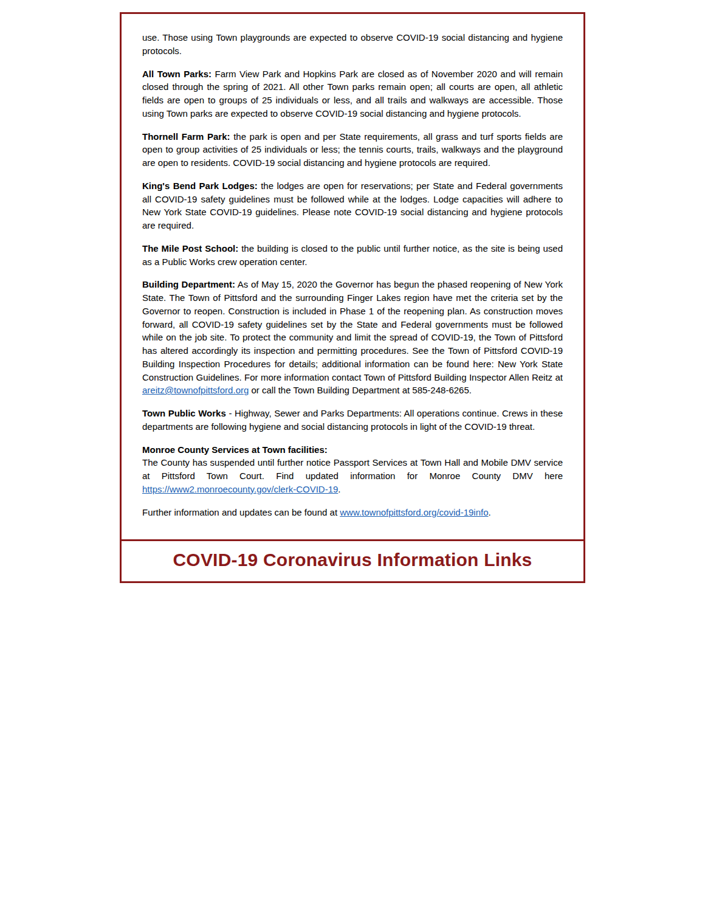use. Those using Town playgrounds are expected to observe COVID-19 social distancing and hygiene protocols.
All Town Parks: Farm View Park and Hopkins Park are closed as of November 2020 and will remain closed through the spring of 2021. All other Town parks remain open; all courts are open, all athletic fields are open to groups of 25 individuals or less, and all trails and walkways are accessible. Those using Town parks are expected to observe COVID-19 social distancing and hygiene protocols.
Thornell Farm Park: the park is open and per State requirements, all grass and turf sports fields are open to group activities of 25 individuals or less; the tennis courts, trails, walkways and the playground are open to residents. COVID-19 social distancing and hygiene protocols are required.
King's Bend Park Lodges: the lodges are open for reservations; per State and Federal governments all COVID-19 safety guidelines must be followed while at the lodges. Lodge capacities will adhere to New York State COVID-19 guidelines. Please note COVID-19 social distancing and hygiene protocols are required.
The Mile Post School: the building is closed to the public until further notice, as the site is being used as a Public Works crew operation center.
Building Department: As of May 15, 2020 the Governor has begun the phased reopening of New York State. The Town of Pittsford and the surrounding Finger Lakes region have met the criteria set by the Governor to reopen. Construction is included in Phase 1 of the reopening plan. As construction moves forward, all COVID-19 safety guidelines set by the State and Federal governments must be followed while on the job site. To protect the community and limit the spread of COVID-19, the Town of Pittsford has altered accordingly its inspection and permitting procedures. See the Town of Pittsford COVID-19 Building Inspection Procedures for details; additional information can be found here: New York State Construction Guidelines. For more information contact Town of Pittsford Building Inspector Allen Reitz at areitz@townofpittsford.org or call the Town Building Department at 585-248-6265.
Town Public Works - Highway, Sewer and Parks Departments: All operations continue. Crews in these departments are following hygiene and social distancing protocols in light of the COVID-19 threat.
Monroe County Services at Town facilities:
The County has suspended until further notice Passport Services at Town Hall and Mobile DMV service at Pittsford Town Court. Find updated information for Monroe County DMV here https://www2.monroecounty.gov/clerk-COVID-19.
Further information and updates can be found at www.townofpittsford.org/covid-19info.
COVID-19 Coronavirus Information Links